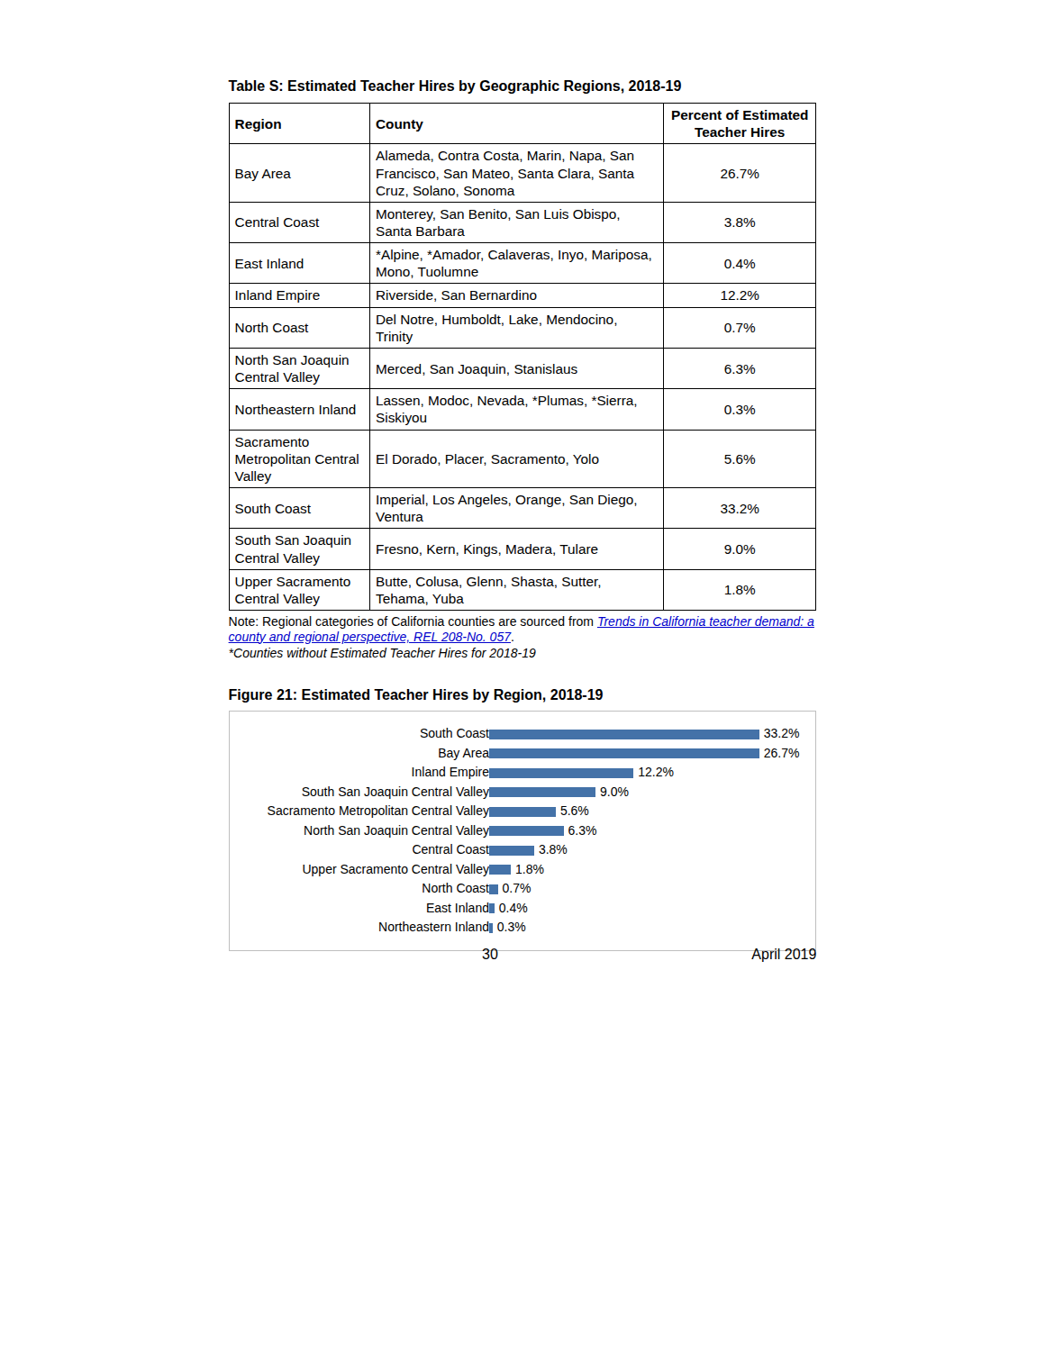Table S: Estimated Teacher Hires by Geographic Regions, 2018-19
| Region | County | Percent of Estimated Teacher Hires |
| --- | --- | --- |
| Bay Area | Alameda, Contra Costa, Marin, Napa, San Francisco, San Mateo, Santa Clara, Santa Cruz, Solano, Sonoma | 26.7% |
| Central Coast | Monterey, San Benito, San Luis Obispo, Santa Barbara | 3.8% |
| East Inland | *Alpine, *Amador, Calaveras, Inyo, Mariposa, Mono, Tuolumne | 0.4% |
| Inland Empire | Riverside, San Bernardino | 12.2% |
| North Coast | Del Notre, Humboldt, Lake, Mendocino, Trinity | 0.7% |
| North San Joaquin Central Valley | Merced, San Joaquin, Stanislaus | 6.3% |
| Northeastern Inland | Lassen, Modoc, Nevada, *Plumas, *Sierra, Siskiyou | 0.3% |
| Sacramento Metropolitan Central Valley | El Dorado, Placer, Sacramento, Yolo | 5.6% |
| South Coast | Imperial, Los Angeles, Orange, San Diego, Ventura | 33.2% |
| South San Joaquin Central Valley | Fresno, Kern, Kings, Madera, Tulare | 9.0% |
| Upper Sacramento Central Valley | Butte, Colusa, Glenn, Shasta, Sutter, Tehama, Yuba | 1.8% |
Note: Regional categories of California counties are sourced from Trends in California teacher demand: a county and regional perspective, REL 208-No. 057.
*Counties without Estimated Teacher Hires for 2018-19
Figure 21: Estimated Teacher Hires by Region, 2018-19
| South Coast | 33.2% |
| Bay Area | 26.7% |
| Inland Empire | 12.2% |
| South San Joaquin Central Valley | 9.0% |
| Sacramento Metropolitan Central Valley | 5.6% |
| North San Joaquin Central Valley | 6.3% |
| Central Coast | 3.8% |
| Upper Sacramento Central Valley | 1.8% |
| North Coast | 0.7% |
| East Inland | 0.4% |
| Northeastern Inland | 0.3% |
30 April 2019